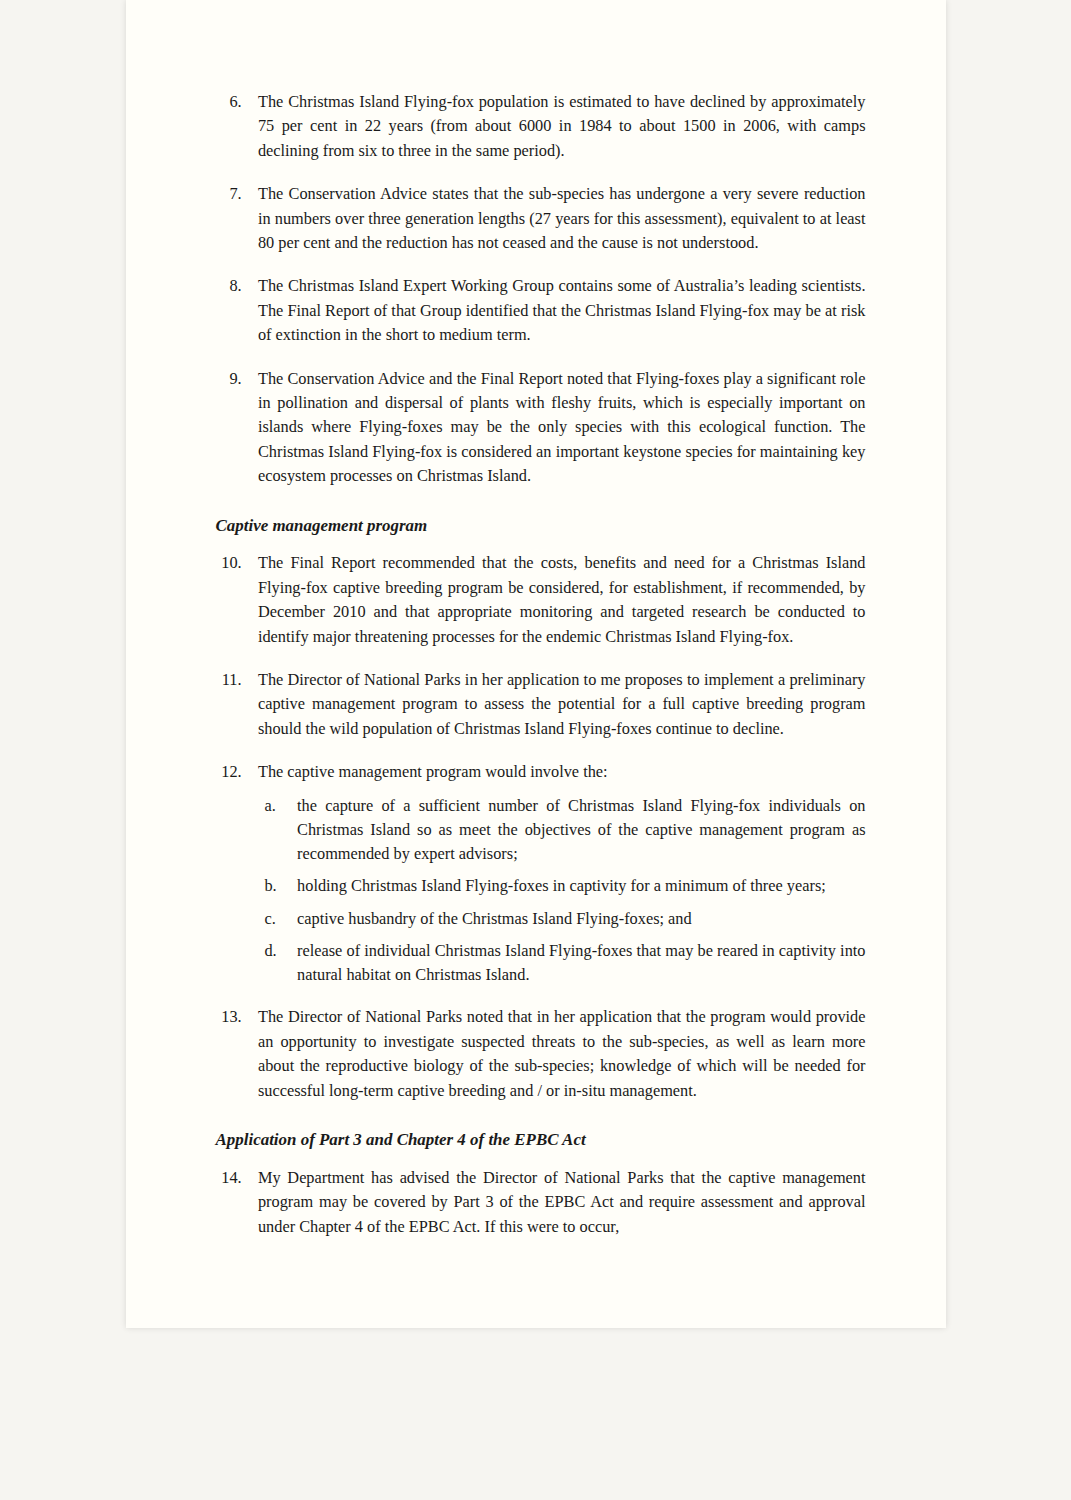6. The Christmas Island Flying-fox population is estimated to have declined by approximately 75 per cent in 22 years (from about 6000 in 1984 to about 1500 in 2006, with camps declining from six to three in the same period).
7. The Conservation Advice states that the sub-species has undergone a very severe reduction in numbers over three generation lengths (27 years for this assessment), equivalent to at least 80 per cent and the reduction has not ceased and the cause is not understood.
8. The Christmas Island Expert Working Group contains some of Australia’s leading scientists. The Final Report of that Group identified that the Christmas Island Flying-fox may be at risk of extinction in the short to medium term.
9. The Conservation Advice and the Final Report noted that Flying-foxes play a significant role in pollination and dispersal of plants with fleshy fruits, which is especially important on islands where Flying-foxes may be the only species with this ecological function. The Christmas Island Flying-fox is considered an important keystone species for maintaining key ecosystem processes on Christmas Island.
Captive management program
10. The Final Report recommended that the costs, benefits and need for a Christmas Island Flying-fox captive breeding program be considered, for establishment, if recommended, by December 2010 and that appropriate monitoring and targeted research be conducted to identify major threatening processes for the endemic Christmas Island Flying-fox.
11. The Director of National Parks in her application to me proposes to implement a preliminary captive management program to assess the potential for a full captive breeding program should the wild population of Christmas Island Flying-foxes continue to decline.
12. The captive management program would involve the:
a. the capture of a sufficient number of Christmas Island Flying-fox individuals on Christmas Island so as meet the objectives of the captive management program as recommended by expert advisors;
b. holding Christmas Island Flying-foxes in captivity for a minimum of three years;
c. captive husbandry of the Christmas Island Flying-foxes; and
d. release of individual Christmas Island Flying-foxes that may be reared in captivity into natural habitat on Christmas Island.
13. The Director of National Parks noted that in her application that the program would provide an opportunity to investigate suspected threats to the sub-species, as well as learn more about the reproductive biology of the sub-species; knowledge of which will be needed for successful long-term captive breeding and / or in-situ management.
Application of Part 3 and Chapter 4 of the EPBC Act
14. My Department has advised the Director of National Parks that the captive management program may be covered by Part 3 of the EPBC Act and require assessment and approval under Chapter 4 of the EPBC Act. If this were to occur,